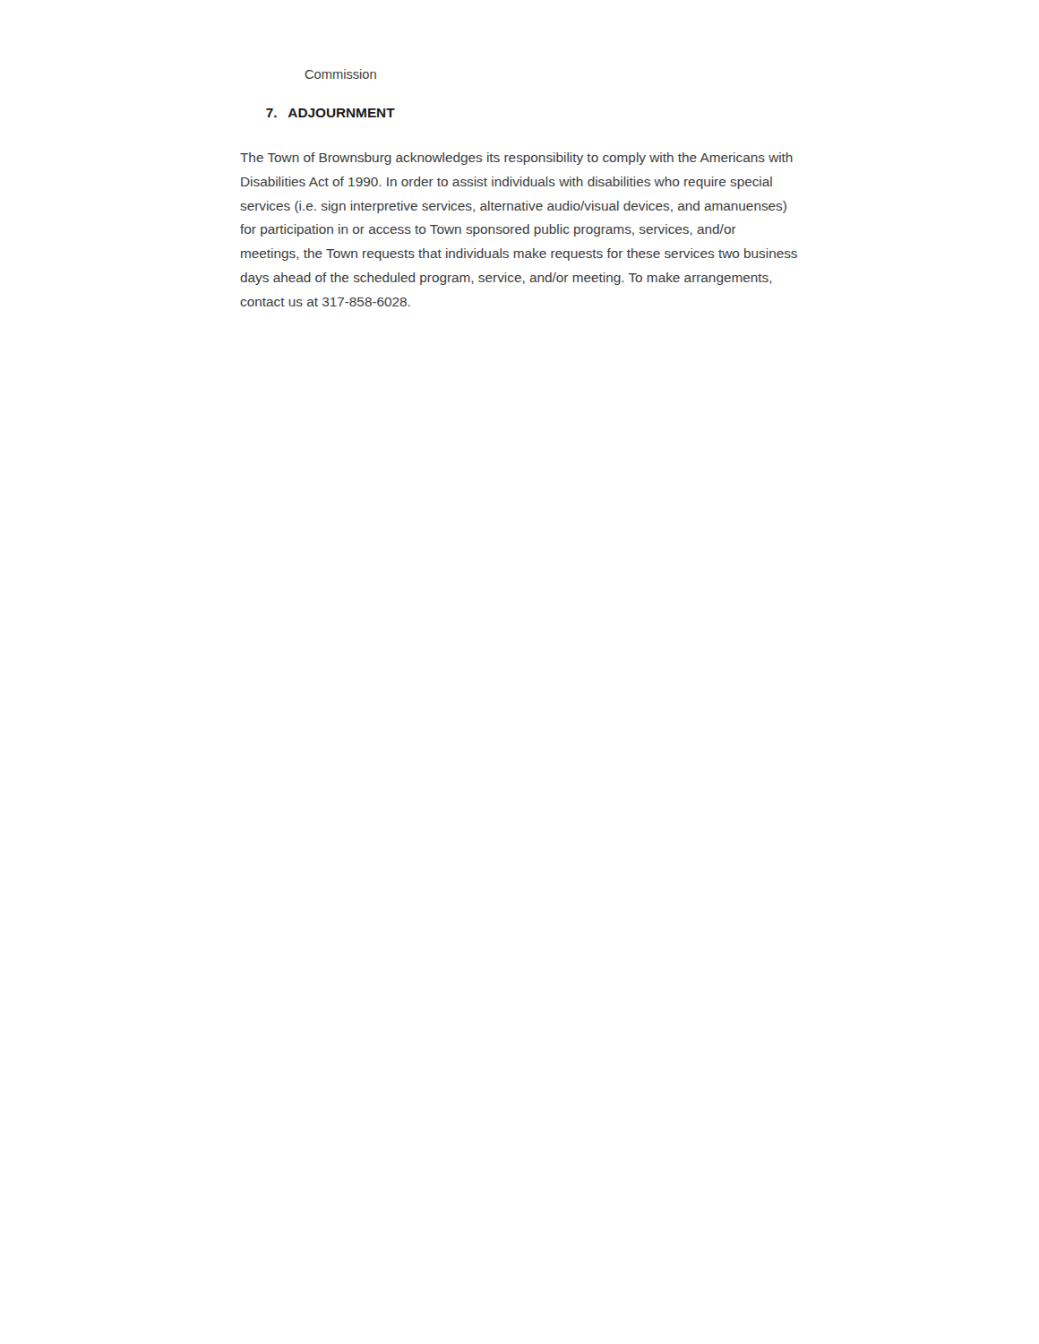Commission
7. ADJOURNMENT
The Town of Brownsburg acknowledges its responsibility to comply with the Americans with Disabilities Act of 1990. In order to assist individuals with disabilities who require special services (i.e. sign interpretive services, alternative audio/visual devices, and amanuenses) for participation in or access to Town sponsored public programs, services, and/or meetings, the Town requests that individuals make requests for these services two business days ahead of the scheduled program, service, and/or meeting. To make arrangements, contact us at 317‑858‑6028.